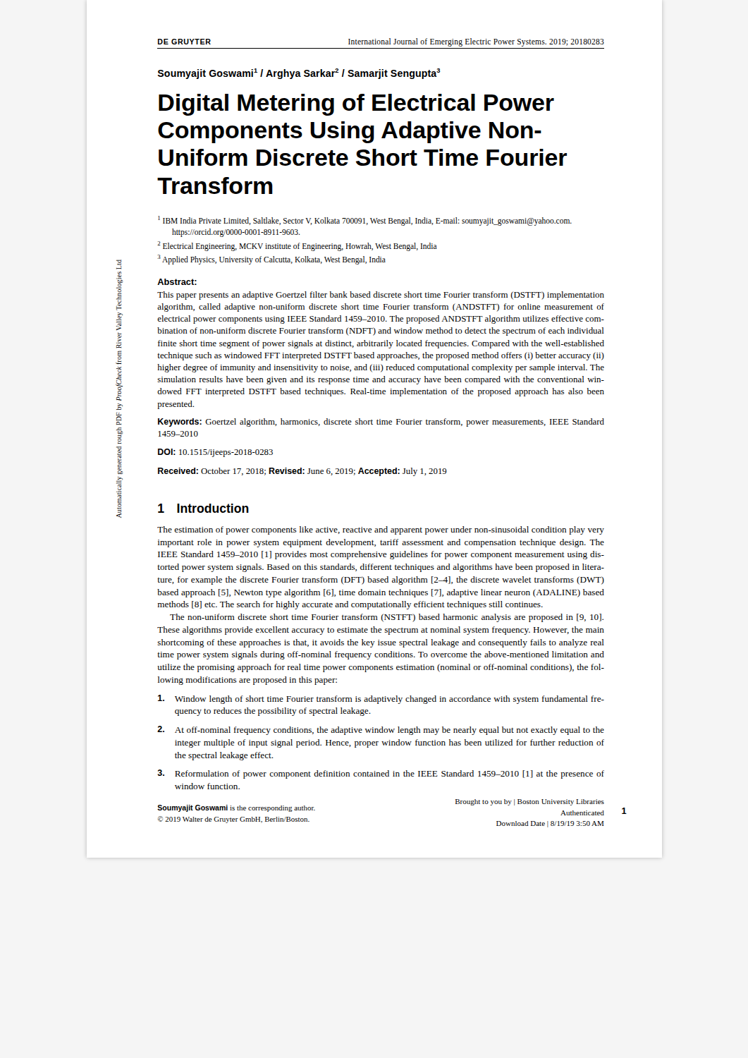DE GRUYTER International Journal of Emerging Electric Power Systems. 2019; 20180283
Automatically generated rough PDF by ProofCheck from River Valley Technologies Ltd
Soumyajit Goswami1 / Arghya Sarkar2 / Samarjit Sengupta3
Digital Metering of Electrical Power Components Using Adaptive Non-Uniform Discrete Short Time Fourier Transform
1 IBM India Private Limited, Saltlake, Sector V, Kolkata 700091, West Bengal, India, E-mail: soumyajit_goswami@yahoo.com. https://orcid.org/0000-0001-8911-9603.
2 Electrical Engineering, MCKV institute of Engineering, Howrah, West Bengal, India
3 Applied Physics, University of Calcutta, Kolkata, West Bengal, India
Abstract:
This paper presents an adaptive Goertzel filter bank based discrete short time Fourier transform (DSTFT) implementation algorithm, called adaptive non-uniform discrete short time Fourier transform (ANDSTFT) for online measurement of electrical power components using IEEE Standard 1459–2010. The proposed ANDSTFT algorithm utilizes effective combination of non-uniform discrete Fourier transform (NDFT) and window method to detect the spectrum of each individual finite short time segment of power signals at distinct, arbitrarily located frequencies. Compared with the well-established technique such as windowed FFT interpreted DSTFT based approaches, the proposed method offers (i) better accuracy (ii) higher degree of immunity and insensitivity to noise, and (iii) reduced computational complexity per sample interval. The simulation results have been given and its response time and accuracy have been compared with the conventional windowed FFT interpreted DSTFT based techniques. Real-time implementation of the proposed approach has also been presented.
Keywords: Goertzel algorithm, harmonics, discrete short time Fourier transform, power measurements, IEEE Standard 1459–2010
DOI: 10.1515/ijeeps-2018-0283
Received: October 17, 2018; Revised: June 6, 2019; Accepted: July 1, 2019
1 Introduction
The estimation of power components like active, reactive and apparent power under non-sinusoidal condition play very important role in power system equipment development, tariff assessment and compensation technique design. The IEEE Standard 1459–2010 [1] provides most comprehensive guidelines for power component measurement using distorted power system signals. Based on this standards, different techniques and algorithms have been proposed in literature, for example the discrete Fourier transform (DFT) based algorithm [2–4], the discrete wavelet transforms (DWT) based approach [5], Newton type algorithm [6], time domain techniques [7], adaptive linear neuron (ADALINE) based methods [8] etc. The search for highly accurate and computationally efficient techniques still continues.
The non-uniform discrete short time Fourier transform (NSTFT) based harmonic analysis are proposed in [9, 10]. These algorithms provide excellent accuracy to estimate the spectrum at nominal system frequency. However, the main shortcoming of these approaches is that, it avoids the key issue spectral leakage and consequently fails to analyze real time power system signals during off-nominal frequency conditions. To overcome the above-mentioned limitation and utilize the promising approach for real time power components estimation (nominal or off-nominal conditions), the following modifications are proposed in this paper:
Window length of short time Fourier transform is adaptively changed in accordance with system fundamental frequency to reduces the possibility of spectral leakage.
At off-nominal frequency conditions, the adaptive window length may be nearly equal but not exactly equal to the integer multiple of input signal period. Hence, proper window function has been utilized for further reduction of the spectral leakage effect.
Reformulation of power component definition contained in the IEEE Standard 1459–2010 [1] at the presence of window function.
Soumyajit Goswami is the corresponding author.
© 2019 Walter de Gruyter GmbH, Berlin/Boston.
Brought to you by | Boston University Libraries
Authenticated
Download Date | 8/19/19 3:50 AM
1